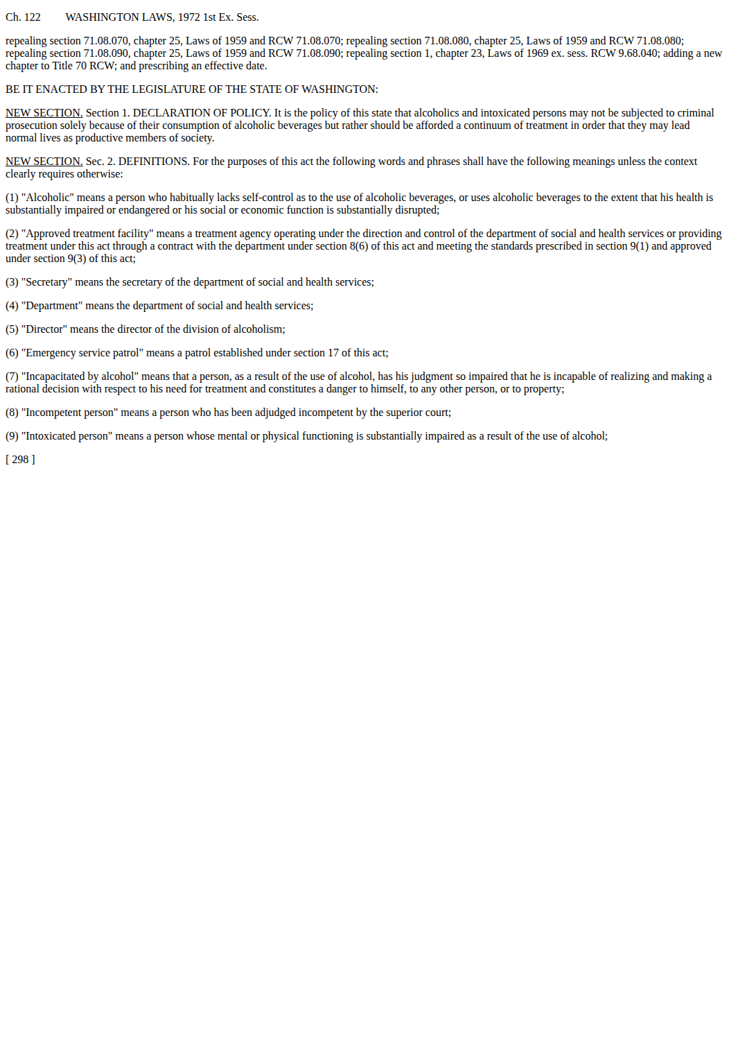Ch. 122 WASHINGTON LAWS, 1972 1st Ex. Sess.
repealing section 71.08.070, chapter 25, Laws of 1959 and RCW 71.08.070; repealing section 71.08.080, chapter 25, Laws of 1959 and RCW 71.08.080; repealing section 71.08.090, chapter 25, Laws of 1959 and RCW 71.08.090; repealing section 1, chapter 23, Laws of 1969 ex. sess. RCW 9.68.040; adding a new chapter to Title 70 RCW; and prescribing an effective date.
BE IT ENACTED BY THE LEGISLATURE OF THE STATE OF WASHINGTON:
NEW SECTION. Section 1. DECLARATION OF POLICY. It is the policy of this state that alcoholics and intoxicated persons may not be subjected to criminal prosecution solely because of their consumption of alcoholic beverages but rather should be afforded a continuum of treatment in order that they may lead normal lives as productive members of society.
NEW SECTION. Sec. 2. DEFINITIONS. For the purposes of this act the following words and phrases shall have the following meanings unless the context clearly requires otherwise:
(1) "Alcoholic" means a person who habitually lacks self-control as to the use of alcoholic beverages, or uses alcoholic beverages to the extent that his health is substantially impaired or endangered or his social or economic function is substantially disrupted;
(2) "Approved treatment facility" means a treatment agency operating under the direction and control of the department of social and health services or providing treatment under this act through a contract with the department under section 8(6) of this act and meeting the standards prescribed in section 9(1) and approved under section 9(3) of this act;
(3) "Secretary" means the secretary of the department of social and health services;
(4) "Department" means the department of social and health services;
(5) "Director" means the director of the division of alcoholism;
(6) "Emergency service patrol" means a patrol established under section 17 of this act;
(7) "Incapacitated by alcohol" means that a person, as a result of the use of alcohol, has his judgment so impaired that he is incapable of realizing and making a rational decision with respect to his need for treatment and constitutes a danger to himself, to any other person, or to property;
(8) "Incompetent person" means a person who has been adjudged incompetent by the superior court;
(9) "Intoxicated person" means a person whose mental or physical functioning is substantially impaired as a result of the use of alcohol;
[ 298 ]